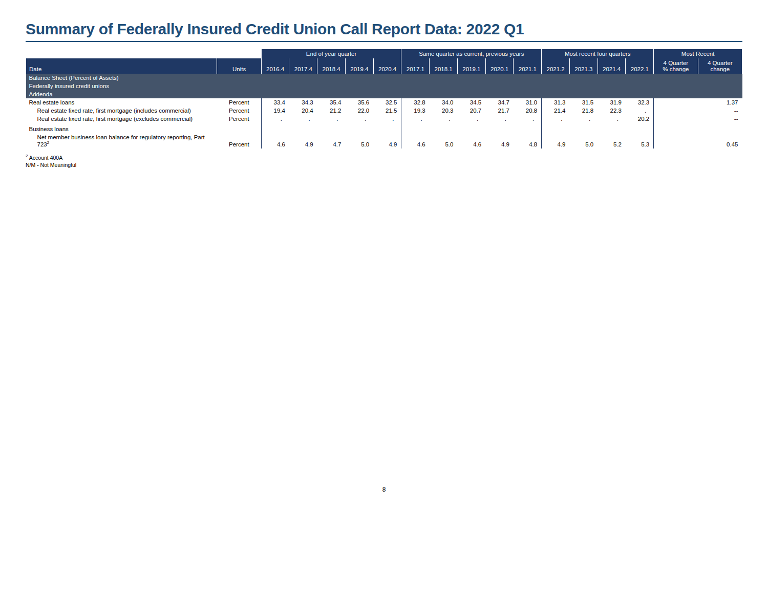Summary of Federally Insured Credit Union Call Report Data: 2022 Q1
| | | End of year quarter | Same quarter as current, previous years | Most recent four quarters | Most Recent |
| --- | --- | --- | --- | --- | --- |
| Date | Units | 2016.4 | 2017.4 | 2018.4 | 2019.4 | 2020.4 | 2017.1 | 2018.1 | 2019.1 | 2020.1 | 2021.1 | 2021.2 | 2021.3 | 2021.4 | 2022.1 | 4 Quarter % change | 4 Quarter change |
| Balance Sheet (Percent of Assets) |
| Federally insured credit unions |
| Addenda |
| Real estate loans | Percent | 33.4 | 34.3 | 35.4 | 35.6 | 32.5 | 32.8 | 34.0 | 34.5 | 34.7 | 31.0 | 31.3 | 31.5 | 31.9 | 32.3 | | 1.37 |
| Real estate fixed rate, first mortgage (includes commercial) | Percent | 19.4 | 20.4 | 21.2 | 22.0 | 21.5 | 19.3 | 20.3 | 20.7 | 21.7 | 20.8 | 21.4 | 21.8 | 22.3 | . | | -- |
| Real estate fixed rate, first mortgage (excludes commercial) | Percent | . | . | . | . | . | . | . | . | . | . | . | . | . | 20.2 | | -- |
| Business loans | | | | | | | | | | | | | | | | | |
| Net member business loan balance for regulatory reporting, Part 723 2 | Percent | 4.6 | 4.9 | 4.7 | 5.0 | 4.9 | 4.6 | 5.0 | 4.6 | 4.9 | 4.8 | 4.9 | 5.0 | 5.2 | 5.3 | | 0.45 |
2 Account 400A
N/M - Not Meaningful
8